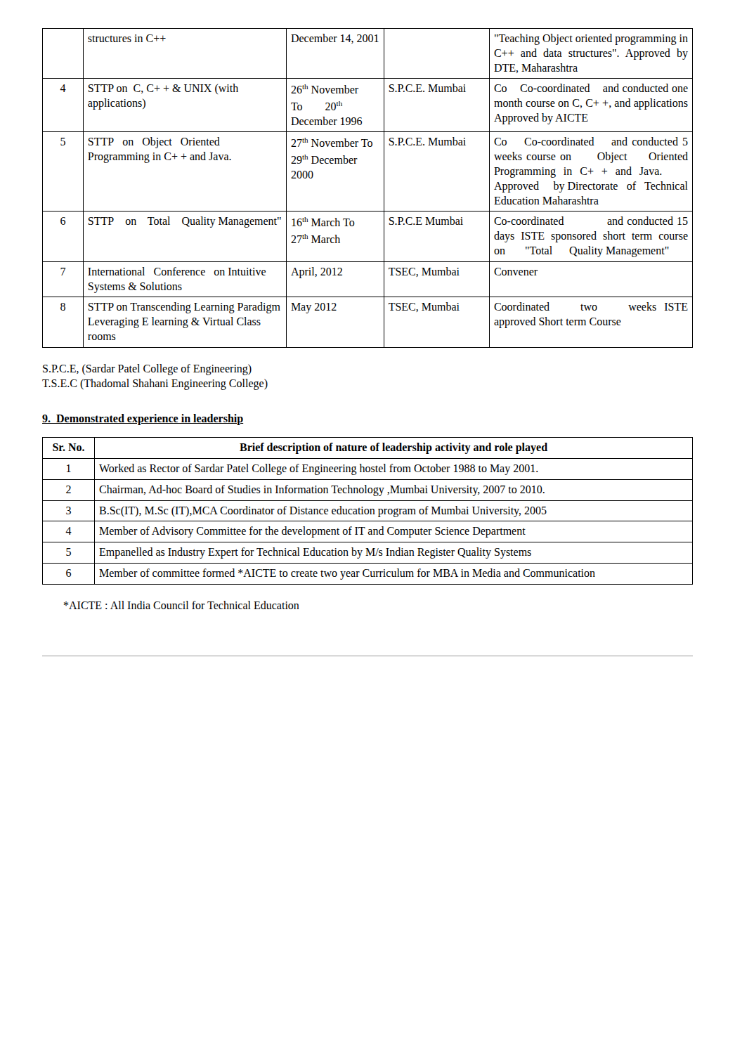| | structures in C++ | December 14, 2001 | | "Teaching Object oriented programming in C++ and data structures". Approved by DTE, Maharashtra |
| 4 | STTP on C, C+ + & UNIX (with applications) | 26 th November To 20 th December 1996 | S.P.C.E. Mumbai | Co Co-coordinated and conducted one month course on C, C+ +, and applications Approved by AICTE |
| 5 | STTP on Object Oriented Programming in C+ + and Java. | 27 th November To 29 th December 2000 | S.P.C.E. Mumbai | Co Co-coordinated and conducted 5 weeks course on Object Oriented Programming in C+ + and Java. Approved by Directorate of Technical Education Maharashtra |
| 6 | STTP on Total Quality Management" | 16 th March To 27 th March | S.P.C.E Mumbai | Co-coordinated and conducted 15 days ISTE sponsored short term course on "Total Quality Management" |
| 7 | International Conference on Intuitive Systems & Solutions | April, 2012 | TSEC, Mumbai | Convener |
| 8 | STTP on Transcending Learning Paradigm Leveraging E learning & Virtual Class rooms | May 2012 | TSEC, Mumbai | Coordinated two weeks ISTE approved Short term Course |
S.P.C.E, (Sardar Patel College of Engineering)
T.S.E.C (Thadomal Shahani Engineering College)
9. Demonstrated experience in leadership
| Sr. No. | Brief description of nature of leadership activity and role played |
| --- | --- |
| 1 | Worked as Rector of Sardar Patel College of Engineering hostel from October 1988 to May 2001. |
| 2 | Chairman, Ad-hoc Board of Studies in Information Technology ,Mumbai University, 2007 to 2010. |
| 3 | B.Sc(IT), M.Sc (IT),MCA Coordinator of Distance education program of Mumbai University, 2005 |
| 4 | Member of Advisory Committee for the development of IT and Computer Science Department |
| 5 | Empanelled as Industry Expert for Technical Education by M/s Indian Register Quality Systems |
| 6 | Member of committee formed *AICTE to create two year Curriculum for MBA in Media and Communication |
*AICTE : All India Council for Technical Education